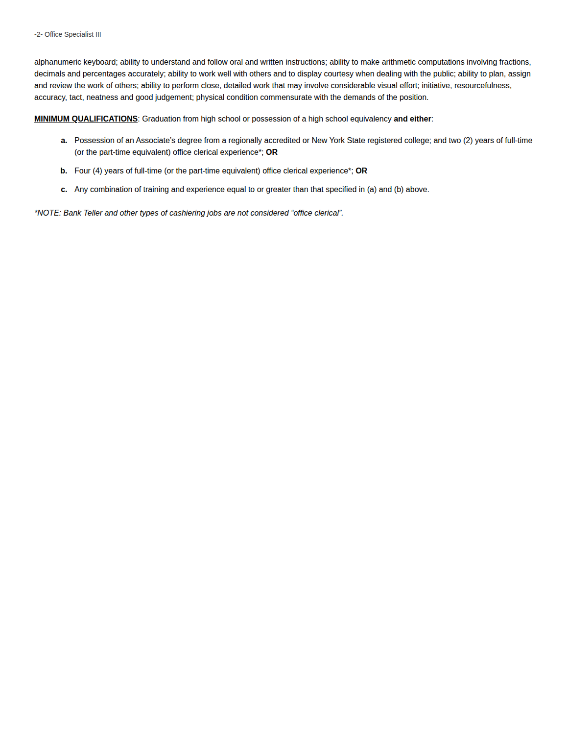-2- Office Specialist III
alphanumeric keyboard; ability to understand and follow oral and written instructions; ability to make arithmetic computations involving fractions, decimals and percentages accurately; ability to work well with others and to display courtesy when dealing with the public; ability to plan, assign and review the work of others; ability to perform close, detailed work that may involve considerable visual effort; initiative, resourcefulness, accuracy, tact, neatness and good judgement; physical condition commensurate with the demands of the position.
MINIMUM QUALIFICATIONS: Graduation from high school or possession of a high school equivalency and either:
Possession of an Associate’s degree from a regionally accredited or New York State registered college; and two (2) years of full-time (or the part-time equivalent) office clerical experience*; OR
Four (4) years of full-time (or the part-time equivalent) office clerical experience*; OR
Any combination of training and experience equal to or greater than that specified in (a) and (b) above.
*NOTE: Bank Teller and other types of cashiering jobs are not considered “office clerical”.